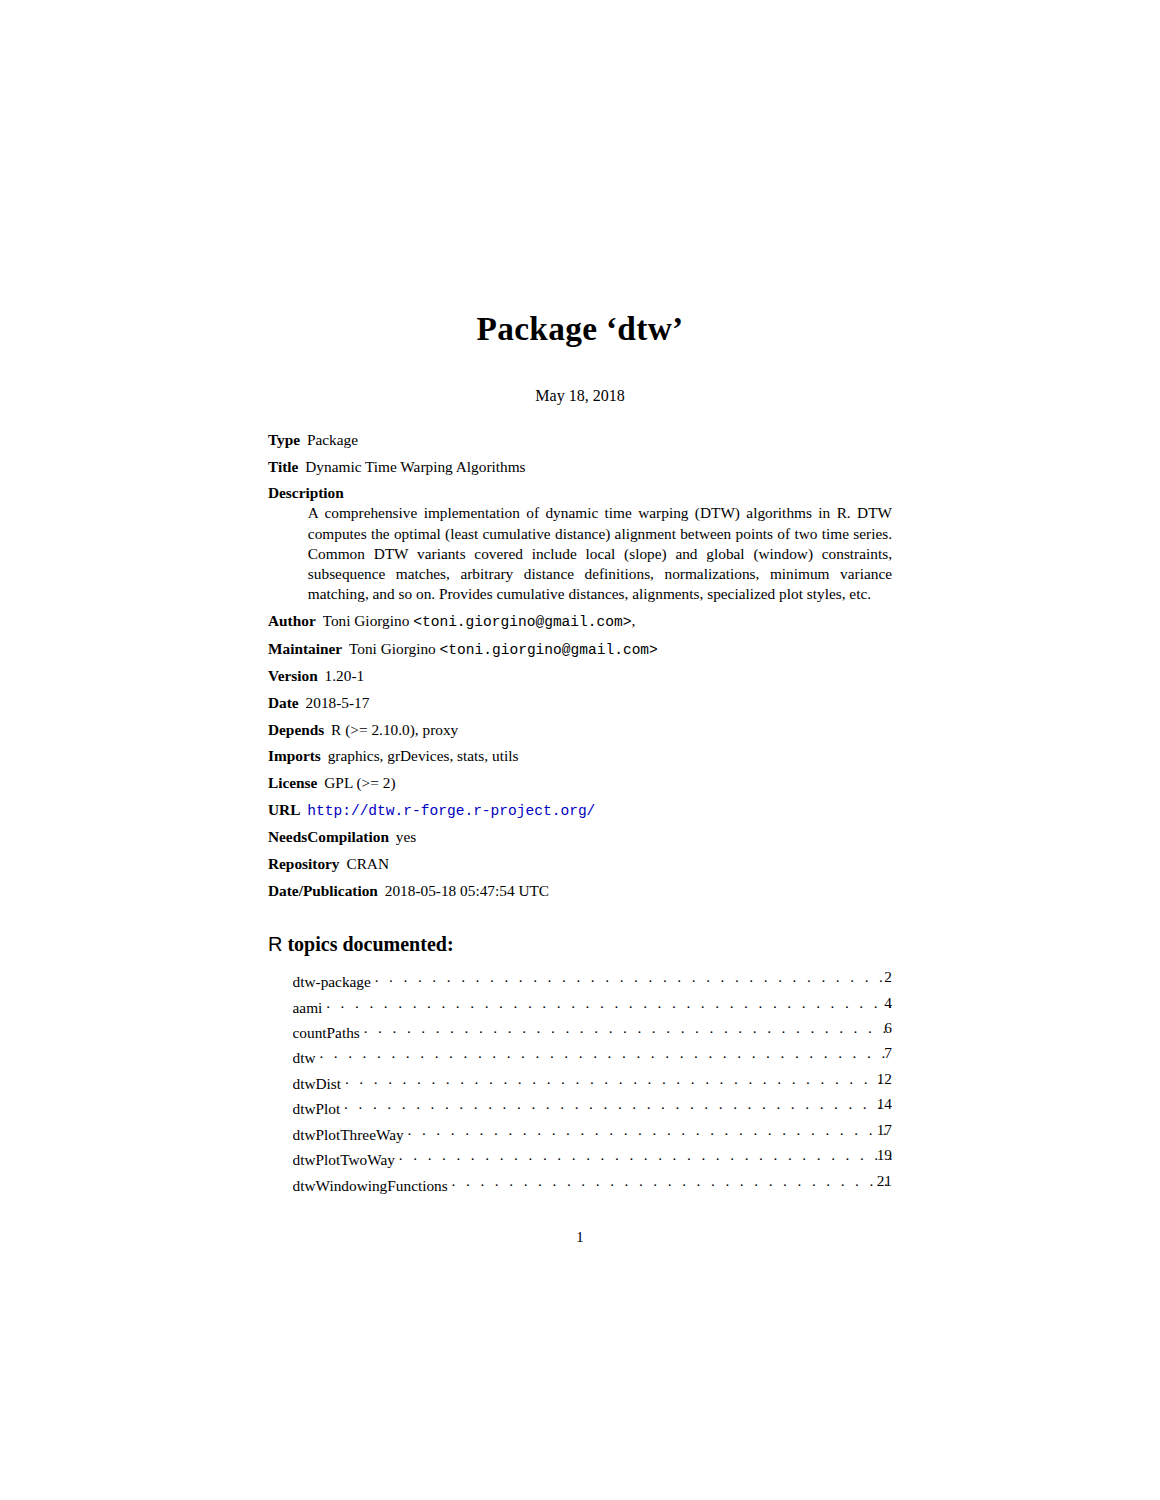Package ‘dtw’
May 18, 2018
Type
Package
Title
Dynamic Time Warping Algorithms
Description
A comprehensive implementation of dynamic time warping (DTW) algorithms in R. DTW computes the optimal (least cumulative distance) alignment between points of two time series. Common DTW variants covered include local (slope) and global (window) constraints, subsequence matches, arbitrary distance definitions, normalizations, minimum variance matching, and so on. Provides cumulative distances, alignments, specialized plot styles, etc.
Author
Toni Giorgino <toni.giorgino@gmail.com>,
Maintainer
Toni Giorgino <toni.giorgino@gmail.com>
Version
1.20-1
Date
2018-5-17
Depends
R (>= 2.10.0), proxy
Imports
graphics, grDevices, stats, utils
License
GPL (>= 2)
URL
http://dtw.r-forge.r-project.org/
NeedsCompilation
yes
Repository
CRAN
Date/Publication
2018-05-18 05:47:54 UTC
R topics documented:
2 dtw-package . . . . . . . . . . . . . . . . . . . . . . . . . . . . . . . . . . . . . . . . . . . .
4 aami . . . . . . . . . . . . . . . . . . . . . . . . . . . . . . . . . . . . . . . . . . . . . . . .
6 countPaths . . . . . . . . . . . . . . . . . . . . . . . . . . . . . . . . . . . . . . . . . . . .
7 dtw . . . . . . . . . . . . . . . . . . . . . . . . . . . . . . . . . . . . . . . . . . . . . . . . .
12 dtwDist . . . . . . . . . . . . . . . . . . . . . . . . . . . . . . . . . . . . . . . . . . . . . .
14 dtwPlot . . . . . . . . . . . . . . . . . . . . . . . . . . . . . . . . . . . . . . . . . . . . . .
17 dtwPlotThreeWay . . . . . . . . . . . . . . . . . . . . . . . . . . . . . . . . . . . . . .
19 dtwPlotTwoWay . . . . . . . . . . . . . . . . . . . . . . . . . . . . . . . . . . . . . . .
21 dtwWindowingFunctions . . . . . . . . . . . . . . . . . . . . . . . . . . . . . . . . .
1